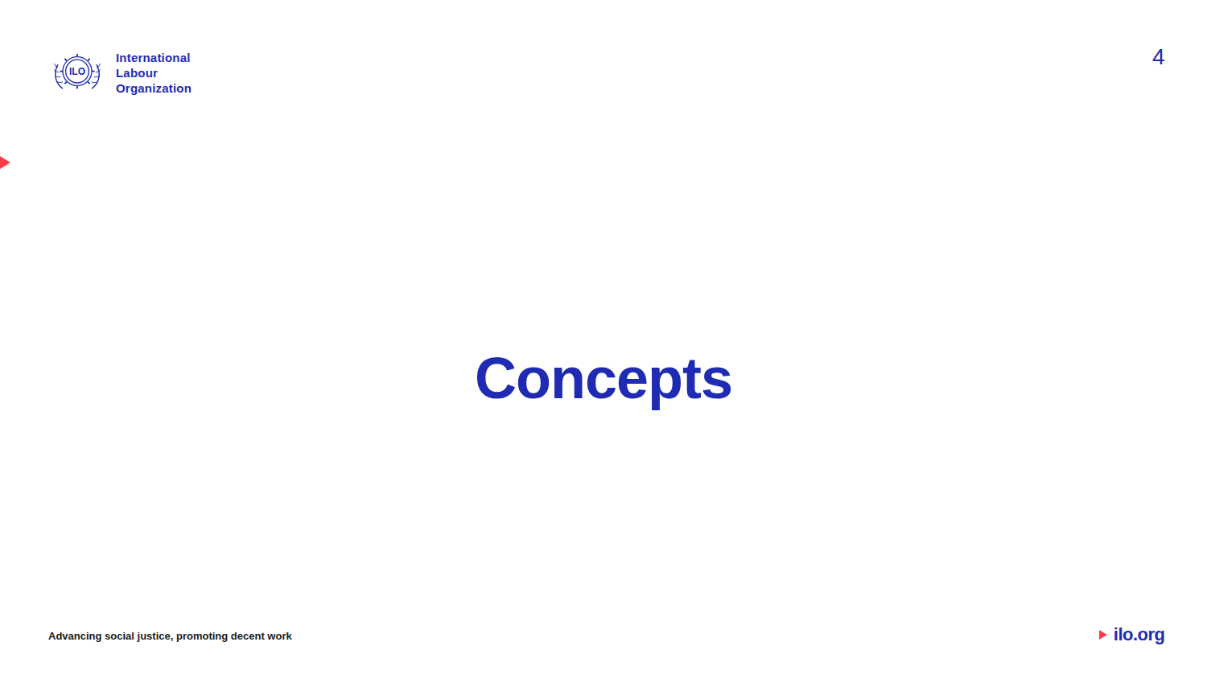ILO
International
Labour
Organization
4
Concepts
Advancing social justice, promoting decent work
ilo.org